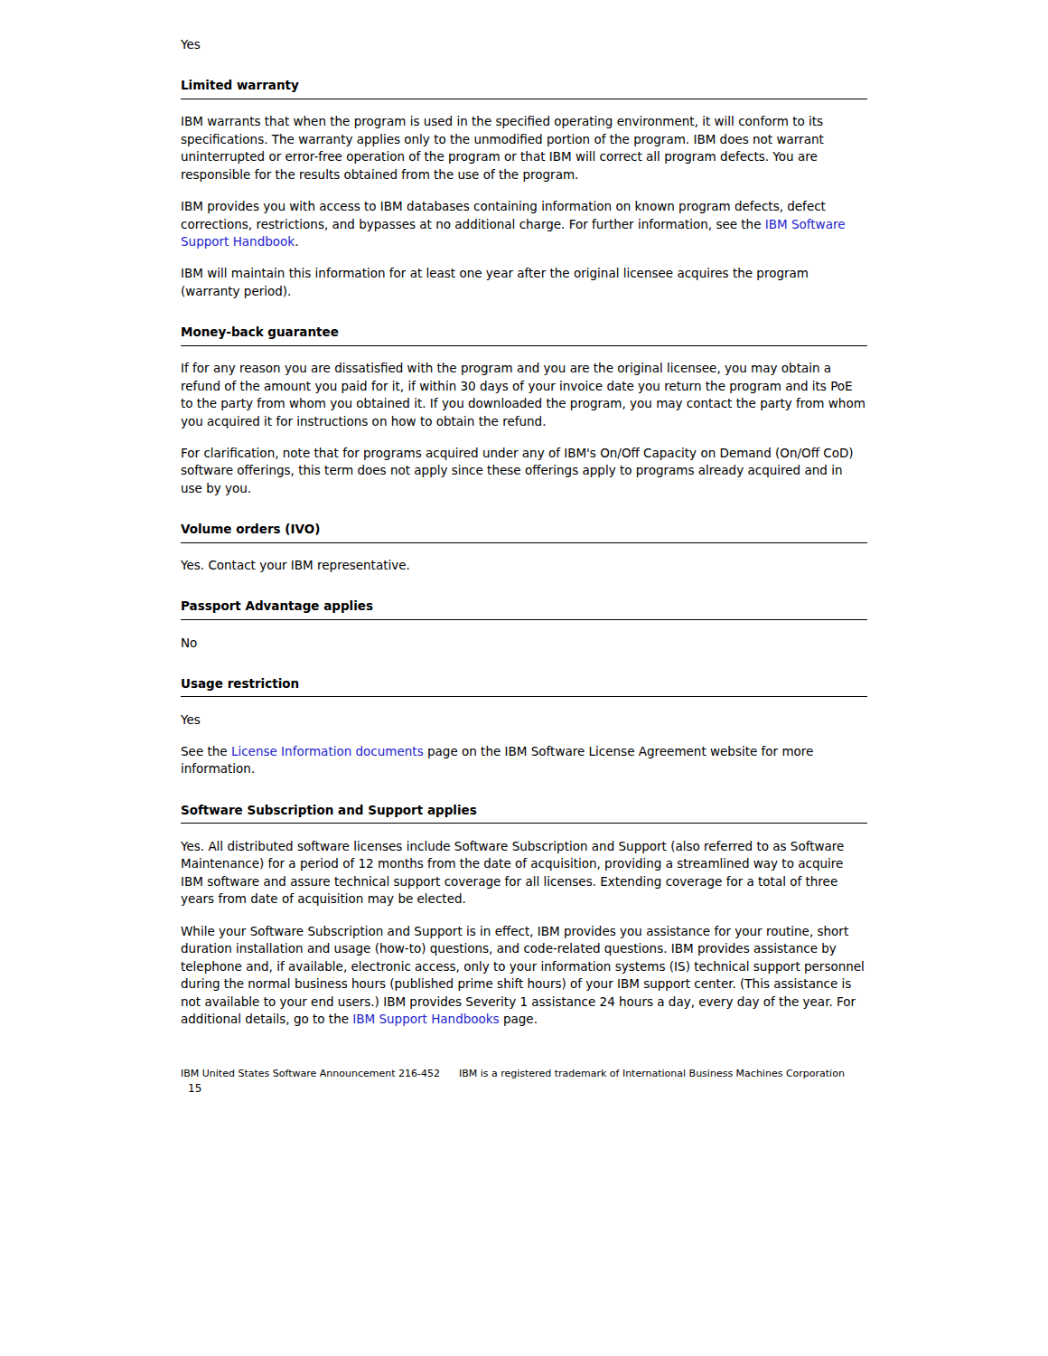Yes
Limited warranty
IBM warrants that when the program is used in the specified operating environment, it will conform to its specifications. The warranty applies only to the unmodified portion of the program. IBM does not warrant uninterrupted or error-free operation of the program or that IBM will correct all program defects. You are responsible for the results obtained from the use of the program.
IBM provides you with access to IBM databases containing information on known program defects, defect corrections, restrictions, and bypasses at no additional charge. For further information, see the IBM Software Support Handbook.
IBM will maintain this information for at least one year after the original licensee acquires the program (warranty period).
Money-back guarantee
If for any reason you are dissatisfied with the program and you are the original licensee, you may obtain a refund of the amount you paid for it, if within 30 days of your invoice date you return the program and its PoE to the party from whom you obtained it. If you downloaded the program, you may contact the party from whom you acquired it for instructions on how to obtain the refund.
For clarification, note that for programs acquired under any of IBM's On/Off Capacity on Demand (On/Off CoD) software offerings, this term does not apply since these offerings apply to programs already acquired and in use by you.
Volume orders (IVO)
Yes. Contact your IBM representative.
Passport Advantage applies
No
Usage restriction
Yes
See the License Information documents page on the IBM Software License Agreement website for more information.
Software Subscription and Support applies
Yes. All distributed software licenses include Software Subscription and Support (also referred to as Software Maintenance) for a period of 12 months from the date of acquisition, providing a streamlined way to acquire IBM software and assure technical support coverage for all licenses. Extending coverage for a total of three years from date of acquisition may be elected.
While your Software Subscription and Support is in effect, IBM provides you assistance for your routine, short duration installation and usage (how-to) questions, and code-related questions. IBM provides assistance by telephone and, if available, electronic access, only to your information systems (IS) technical support personnel during the normal business hours (published prime shift hours) of your IBM support center. (This assistance is not available to your end users.) IBM provides Severity 1 assistance 24 hours a day, every day of the year. For additional details, go to the IBM Support Handbooks page.
IBM United States Software Announcement 216-452 IBM is a registered trademark of International Business Machines Corporation 15